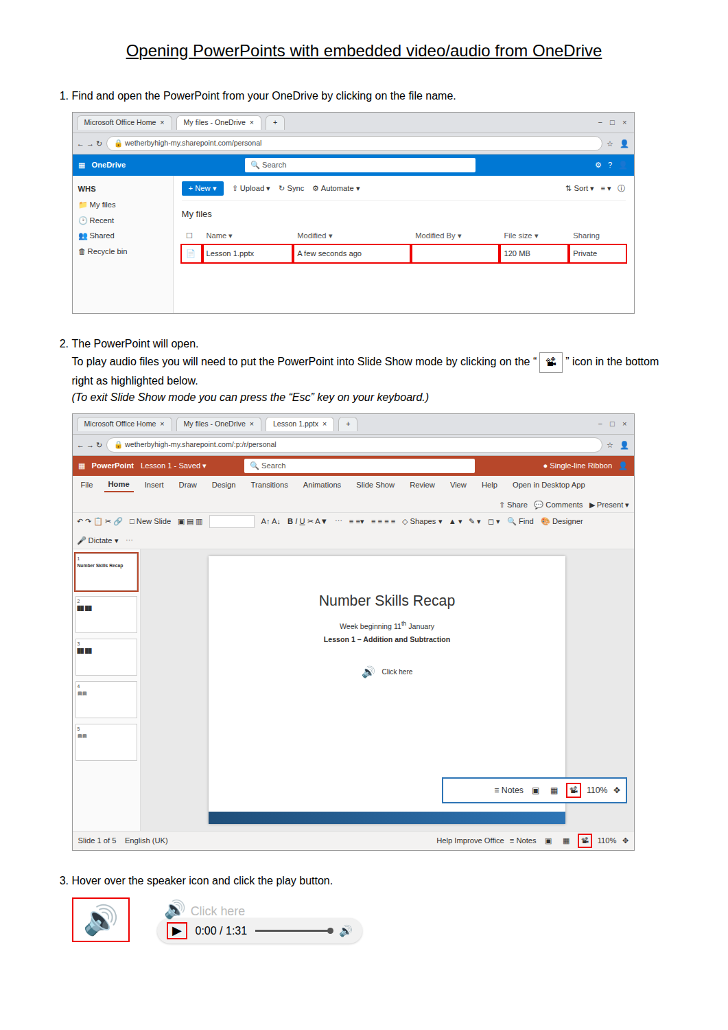Opening PowerPoints with embedded video/audio from OneDrive
Find and open the PowerPoint from your OneDrive by clicking on the file name.
Microsoft Office Home × My files - OneDrive × + − □ ×
← → ↻ 🔒 wetherbyhigh-my.sharepoint.com/personal ☆ 👤
▦ OneDrive 🔍 Search ⚙ ? 👤
WHS
📁 My files
🕑 Recent
👥 Shared
🗑 Recycle bin
+ New ▾ ⇧ Upload ▾ ↻ Sync ⚙ Automate ▾ ⇅ Sort ▾ ≡ ▾ ⓘ
My files
| ☐ | Name ▾ | Modified ▾ | Modified By ▾ | File size ▾ | Sharing |
| --- | --- | --- | --- | --- | --- |
| 📄 | Lesson 1.pptx | A few seconds ago | | 120 MB | Private |
The PowerPoint will open.
To play audio files you will need to put the PowerPoint into Slide Show mode by clicking on the “📽” icon in the bottom right as highlighted below.
(To exit Slide Show mode you can press the “Esc” key on your keyboard.)
Microsoft Office Home × My files - OneDrive × Lesson 1.pptx × + − □ ×
← → ↻ 🔒 wetherbyhigh-my.sharepoint.com/:p:/r/personal ☆ 👤
▦ PowerPoint Lesson 1 - Saved ▾ 🔍 Search ● Single-line Ribbon 👤
File Home Insert Draw Design Transitions Animations Slide Show Review View Help Open in Desktop App ⇧ Share 💬 Comments ▶ Present ▾
↶ ↷ 📋 ✂ 🔗 □ New Slide ▣ ▤ ▥ A↑ A↓ B I U ✂ A▼ ⋯ ≡ ≡▾ ≡ ≡ ≡ ≡ ◇ Shapes ▾ ▲ ▾ ✎ ▾ ◻ ▾ 🔍 Find 🎨 Designer 🎤 Dictate ▾ ⋯
1
Number Skills Recap
2
██ ██
3
██ ██
4
▤▤
5
▤▤
Number Skills Recap
Week beginning 11th January
Lesson 1 – Addition and Subtraction
🔊 Click here
≡ Notes ▣ ▦ 📽 110% ✥
Slide 1 of 5 English (UK) Help Improve Office ≡ Notes ▣ ▦ 📽 110% ✥
Hover over the speaker icon and click the play button.
🔊
🔊 Click here
▶ 0:00 / 1:31 🔊